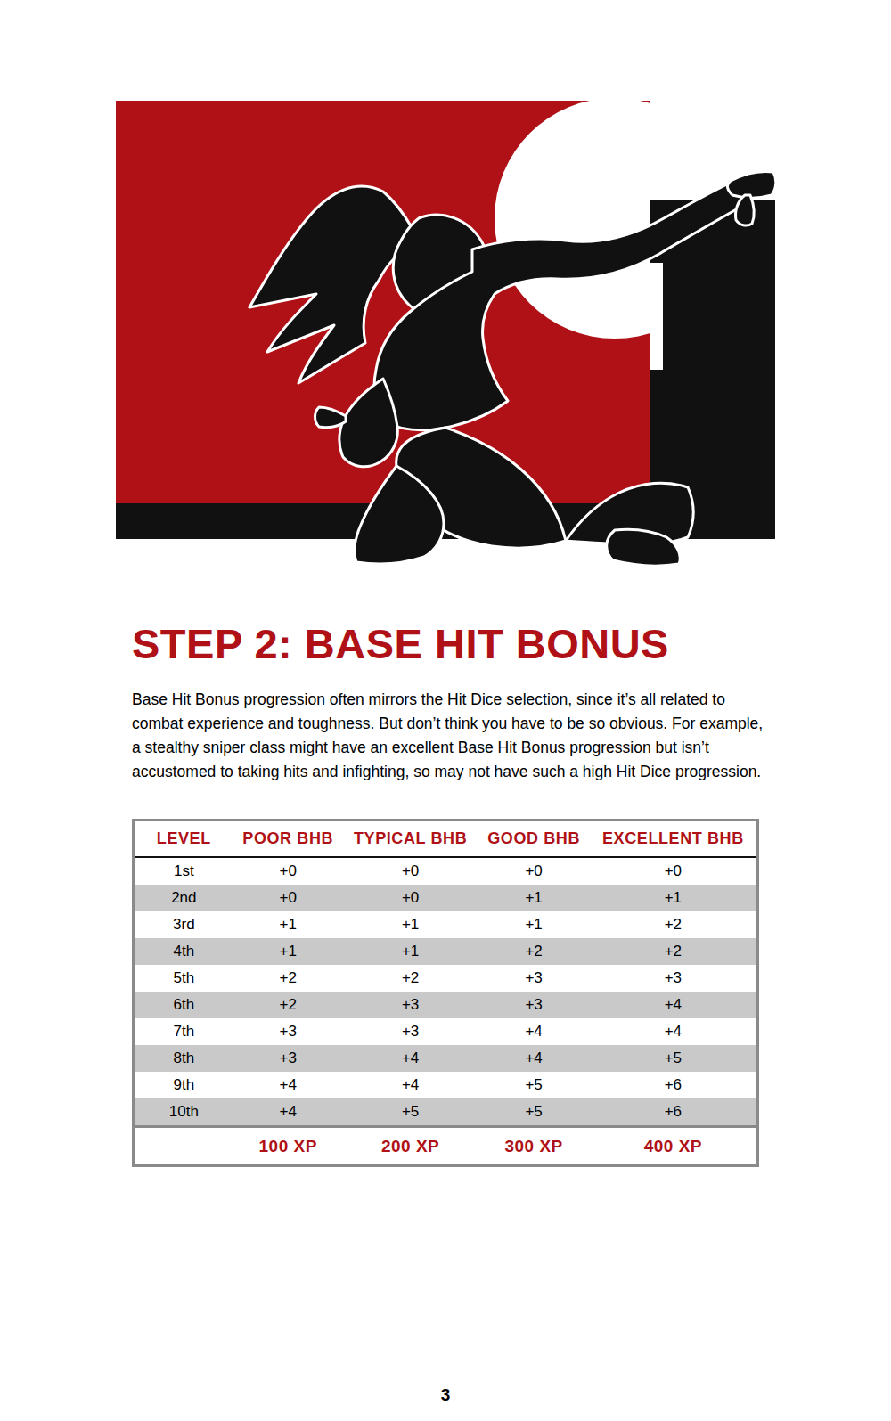Step 2: Base Hit Bonus
Base Hit Bonus progression often mirrors the Hit Dice selection, since it’s all related to combat experience and toughness. But don’t think you have to be so obvious. For example, a stealthy sniper class might have an excellent Base Hit Bonus progression but isn’t accustomed to taking hits and infighting, so may not have such a high Hit Dice progression.
| Level | Poor BHB | Typical BHB | Good BHB | Excellent BHB |
| --- | --- | --- | --- | --- |
| 1st | +0 | +0 | +0 | +0 |
| 2nd | +0 | +0 | +1 | +1 |
| 3rd | +1 | +1 | +1 | +2 |
| 4th | +1 | +1 | +2 | +2 |
| 5th | +2 | +2 | +3 | +3 |
| 6th | +2 | +3 | +3 | +4 |
| 7th | +3 | +3 | +4 | +4 |
| 8th | +3 | +4 | +4 | +5 |
| 9th | +4 | +4 | +5 | +6 |
| 10th | +4 | +5 | +5 | +6 |
| | 100 XP | 200 XP | 300 XP | 400 XP |
3